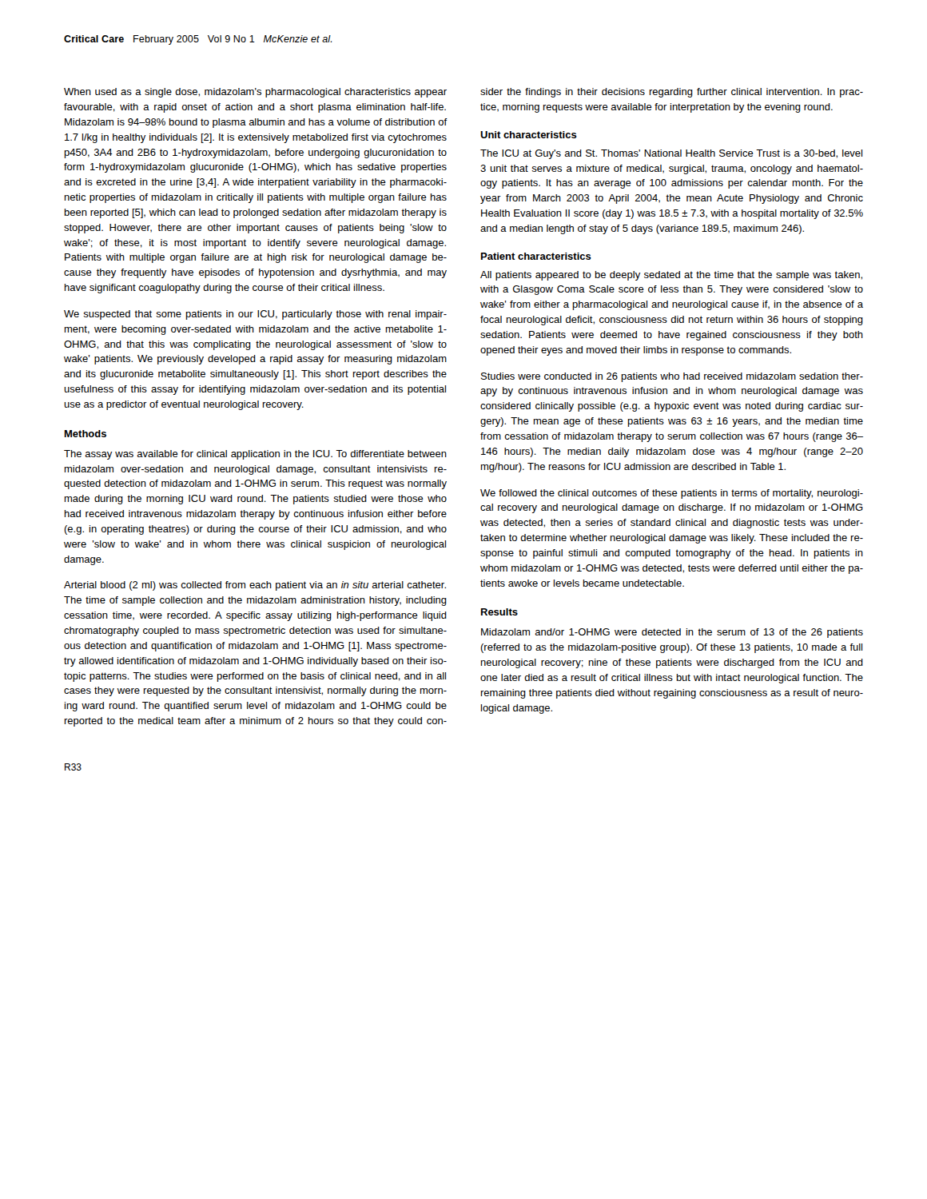Critical Care February 2005 Vol 9 No 1 McKenzie et al.
When used as a single dose, midazolam's pharmacological characteristics appear favourable, with a rapid onset of action and a short plasma elimination half-life. Midazolam is 94–98% bound to plasma albumin and has a volume of distribution of 1.7 l/kg in healthy individuals [2]. It is extensively metabolized first via cytochromes p450, 3A4 and 2B6 to 1-hydroxymidazolam, before undergoing glucuronidation to form 1-hydroxymidazolam glucuronide (1-OHMG), which has sedative properties and is excreted in the urine [3,4]. A wide interpatient variability in the pharmacokinetic properties of midazolam in critically ill patients with multiple organ failure has been reported [5], which can lead to prolonged sedation after midazolam therapy is stopped. However, there are other important causes of patients being 'slow to wake'; of these, it is most important to identify severe neurological damage. Patients with multiple organ failure are at high risk for neurological damage because they frequently have episodes of hypotension and dysrhythmia, and may have significant coagulopathy during the course of their critical illness.
We suspected that some patients in our ICU, particularly those with renal impairment, were becoming over-sedated with midazolam and the active metabolite 1-OHMG, and that this was complicating the neurological assessment of 'slow to wake' patients. We previously developed a rapid assay for measuring midazolam and its glucuronide metabolite simultaneously [1]. This short report describes the usefulness of this assay for identifying midazolam over-sedation and its potential use as a predictor of eventual neurological recovery.
Methods
The assay was available for clinical application in the ICU. To differentiate between midazolam over-sedation and neurological damage, consultant intensivists requested detection of midazolam and 1-OHMG in serum. This request was normally made during the morning ICU ward round. The patients studied were those who had received intravenous midazolam therapy by continuous infusion either before (e.g. in operating theatres) or during the course of their ICU admission, and who were 'slow to wake' and in whom there was clinical suspicion of neurological damage.
Arterial blood (2 ml) was collected from each patient via an in situ arterial catheter. The time of sample collection and the midazolam administration history, including cessation time, were recorded. A specific assay utilizing high-performance liquid chromatography coupled to mass spectrometric detection was used for simultaneous detection and quantification of midazolam and 1-OHMG [1]. Mass spectrometry allowed identification of midazolam and 1-OHMG individually based on their isotopic patterns. The studies were performed on the basis of clinical need, and in all cases they were requested by the consultant intensivist, normally during the morning ward round. The quantified serum level of midazolam and 1-OHMG could be reported to the medical team after a minimum of 2 hours so that they could consider the findings in their decisions regarding further clinical intervention. In practice, morning requests were available for interpretation by the evening round.
Unit characteristics
The ICU at Guy's and St. Thomas' National Health Service Trust is a 30-bed, level 3 unit that serves a mixture of medical, surgical, trauma, oncology and haematology patients. It has an average of 100 admissions per calendar month. For the year from March 2003 to April 2004, the mean Acute Physiology and Chronic Health Evaluation II score (day 1) was 18.5 ± 7.3, with a hospital mortality of 32.5% and a median length of stay of 5 days (variance 189.5, maximum 246).
Patient characteristics
All patients appeared to be deeply sedated at the time that the sample was taken, with a Glasgow Coma Scale score of less than 5. They were considered 'slow to wake' from either a pharmacological and neurological cause if, in the absence of a focal neurological deficit, consciousness did not return within 36 hours of stopping sedation. Patients were deemed to have regained consciousness if they both opened their eyes and moved their limbs in response to commands.
Studies were conducted in 26 patients who had received midazolam sedation therapy by continuous intravenous infusion and in whom neurological damage was considered clinically possible (e.g. a hypoxic event was noted during cardiac surgery). The mean age of these patients was 63 ± 16 years, and the median time from cessation of midazolam therapy to serum collection was 67 hours (range 36–146 hours). The median daily midazolam dose was 4 mg/hour (range 2–20 mg/hour). The reasons for ICU admission are described in Table 1.
We followed the clinical outcomes of these patients in terms of mortality, neurological recovery and neurological damage on discharge. If no midazolam or 1-OHMG was detected, then a series of standard clinical and diagnostic tests was undertaken to determine whether neurological damage was likely. These included the response to painful stimuli and computed tomography of the head. In patients in whom midazolam or 1-OHMG was detected, tests were deferred until either the patients awoke or levels became undetectable.
Results
Midazolam and/or 1-OHMG were detected in the serum of 13 of the 26 patients (referred to as the midazolam-positive group). Of these 13 patients, 10 made a full neurological recovery; nine of these patients were discharged from the ICU and one later died as a result of critical illness but with intact neurological function. The remaining three patients died without regaining consciousness as a result of neurological damage.
R33